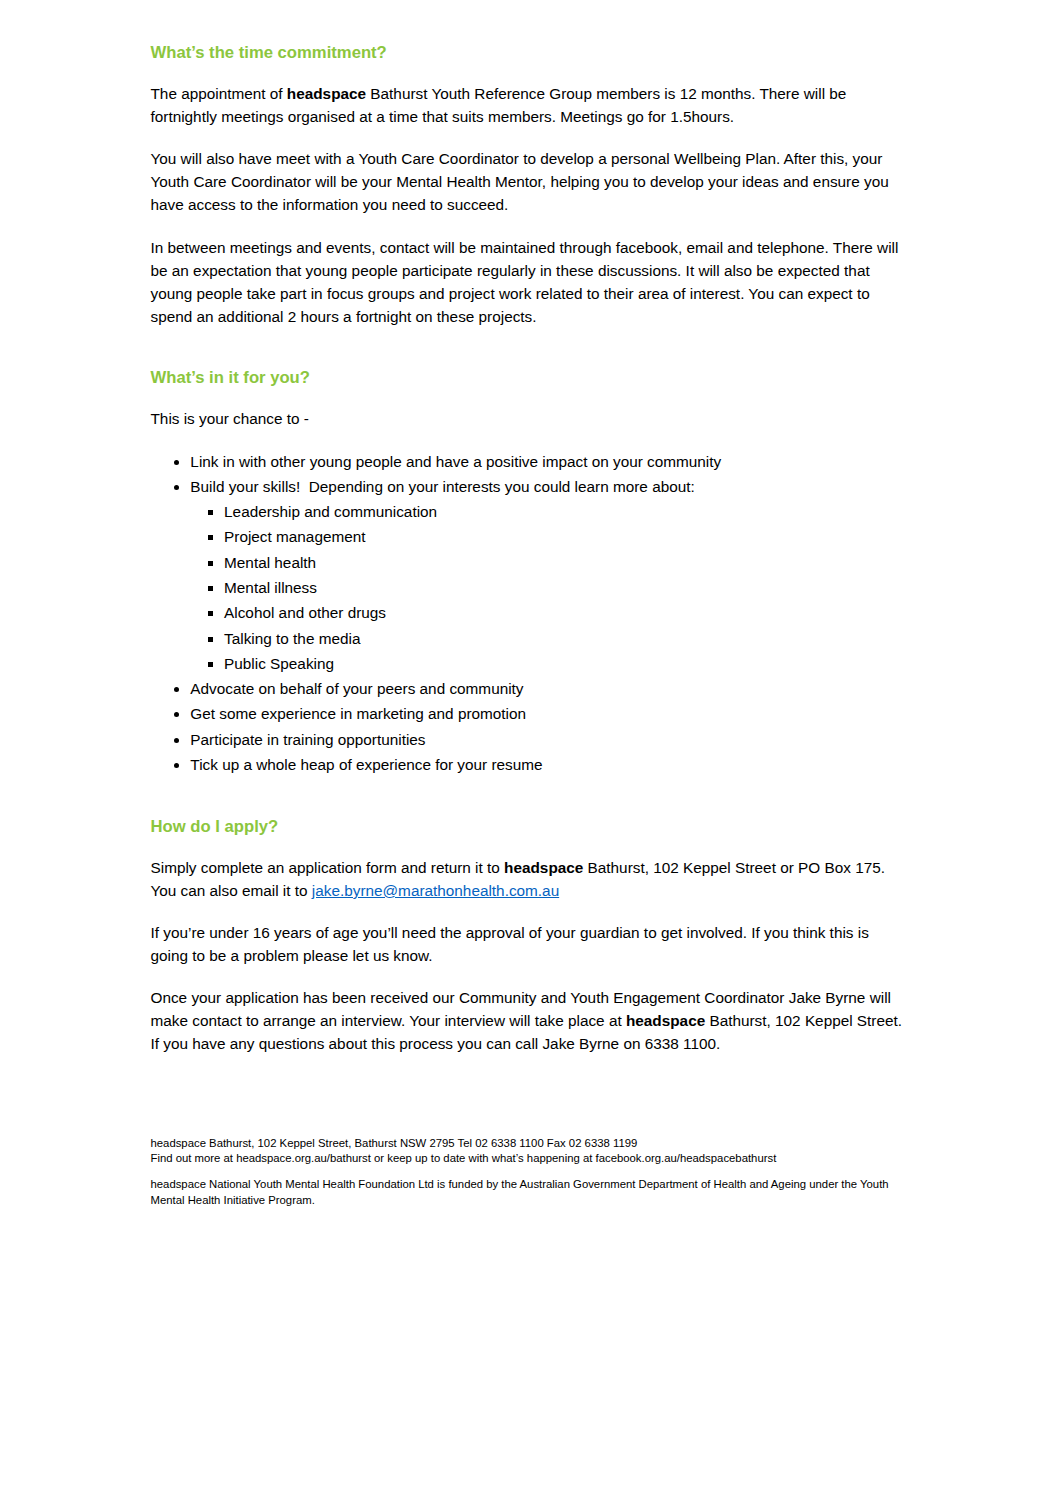What’s the time commitment?
The appointment of headspace Bathurst Youth Reference Group members is 12 months. There will be fortnightly meetings organised at a time that suits members. Meetings go for 1.5hours.
You will also have meet with a Youth Care Coordinator to develop a personal Wellbeing Plan. After this, your Youth Care Coordinator will be your Mental Health Mentor, helping you to develop your ideas and ensure you have access to the information you need to succeed.
In between meetings and events, contact will be maintained through facebook, email and telephone. There will be an expectation that young people participate regularly in these discussions. It will also be expected that young people take part in focus groups and project work related to their area of interest. You can expect to spend an additional 2 hours a fortnight on these projects.
What’s in it for you?
This is your chance to -
Link in with other young people and have a positive impact on your community
Build your skills! Depending on your interests you could learn more about:
Leadership and communication
Project management
Mental health
Mental illness
Alcohol and other drugs
Talking to the media
Public Speaking
Advocate on behalf of your peers and community
Get some experience in marketing and promotion
Participate in training opportunities
Tick up a whole heap of experience for your resume
How do I apply?
Simply complete an application form and return it to headspace Bathurst, 102 Keppel Street or PO Box 175. You can also email it to jake.byrne@marathonhealth.com.au
If you’re under 16 years of age you’ll need the approval of your guardian to get involved. If you think this is going to be a problem please let us know.
Once your application has been received our Community and Youth Engagement Coordinator Jake Byrne will make contact to arrange an interview. Your interview will take place at headspace Bathurst, 102 Keppel Street. If you have any questions about this process you can call Jake Byrne on 6338 1100.
headspace Bathurst, 102 Keppel Street, Bathurst NSW 2795 Tel 02 6338 1100 Fax 02 6338 1199
Find out more at headspace.org.au/bathurst or keep up to date with what’s happening at facebook.org.au/headspacebathurst
headspace National Youth Mental Health Foundation Ltd is funded by the Australian Government Department of Health and Ageing under the Youth Mental Health Initiative Program.